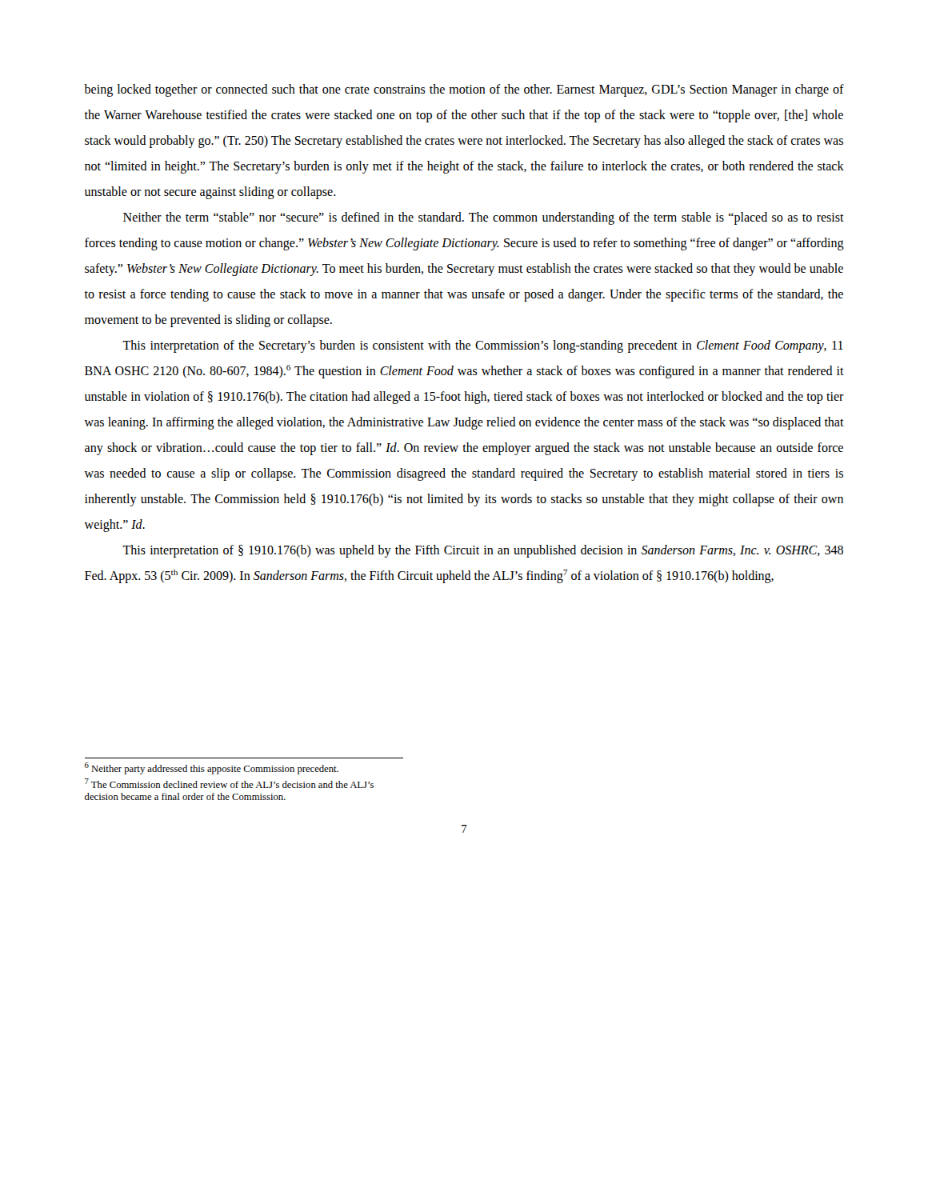being locked together or connected such that one crate constrains the motion of the other. Earnest Marquez, GDL’s Section Manager in charge of the Warner Warehouse testified the crates were stacked one on top of the other such that if the top of the stack were to “topple over, [the] whole stack would probably go.” (Tr. 250) The Secretary established the crates were not interlocked. The Secretary has also alleged the stack of crates was not “limited in height.” The Secretary’s burden is only met if the height of the stack, the failure to interlock the crates, or both rendered the stack unstable or not secure against sliding or collapse.
Neither the term “stable” nor “secure” is defined in the standard. The common understanding of the term stable is “placed so as to resist forces tending to cause motion or change.” Webster’s New Collegiate Dictionary. Secure is used to refer to something “free of danger” or “affording safety.” Webster’s New Collegiate Dictionary. To meet his burden, the Secretary must establish the crates were stacked so that they would be unable to resist a force tending to cause the stack to move in a manner that was unsafe or posed a danger. Under the specific terms of the standard, the movement to be prevented is sliding or collapse.
This interpretation of the Secretary’s burden is consistent with the Commission’s long-standing precedent in Clement Food Company, 11 BNA OSHC 2120 (No. 80-607, 1984).6 The question in Clement Food was whether a stack of boxes was configured in a manner that rendered it unstable in violation of § 1910.176(b). The citation had alleged a 15-foot high, tiered stack of boxes was not interlocked or blocked and the top tier was leaning. In affirming the alleged violation, the Administrative Law Judge relied on evidence the center mass of the stack was “so displaced that any shock or vibration…could cause the top tier to fall.” Id. On review the employer argued the stack was not unstable because an outside force was needed to cause a slip or collapse. The Commission disagreed the standard required the Secretary to establish material stored in tiers is inherently unstable. The Commission held § 1910.176(b) “is not limited by its words to stacks so unstable that they might collapse of their own weight.” Id.
This interpretation of § 1910.176(b) was upheld by the Fifth Circuit in an unpublished decision in Sanderson Farms, Inc. v. OSHRC, 348 Fed. Appx. 53 (5th Cir. 2009). In Sanderson Farms, the Fifth Circuit upheld the ALJ’s finding7 of a violation of § 1910.176(b) holding,
6 Neither party addressed this apposite Commission precedent.
7 The Commission declined review of the ALJ’s decision and the ALJ’s decision became a final order of the Commission.
7